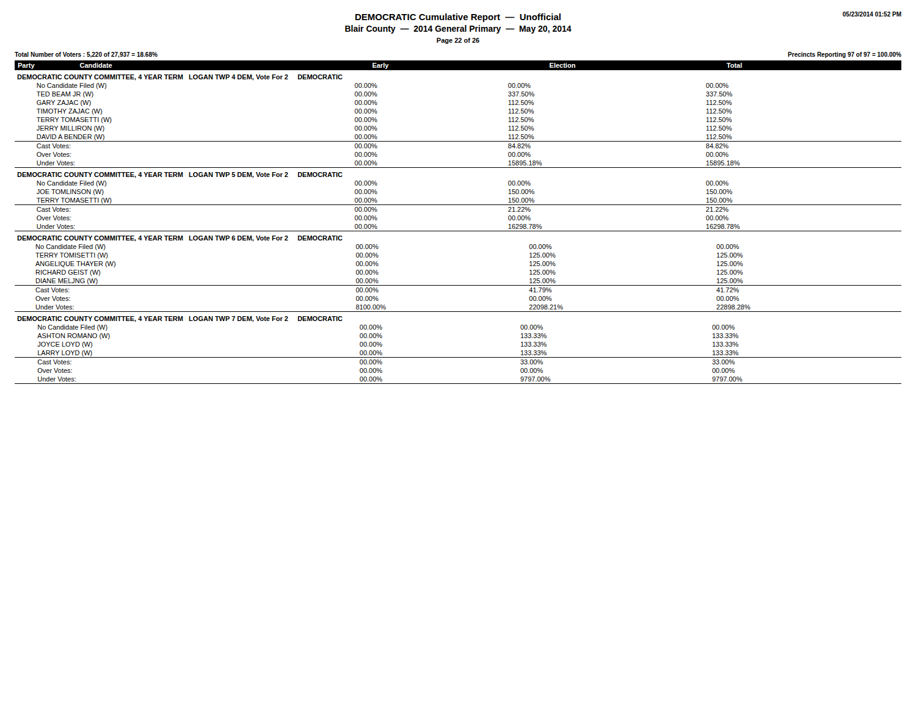05/23/2014 01:52 PM
DEMOCRATIC Cumulative Report — Unofficial
Blair County — 2014 General Primary — May 20, 2014
Page 22 of 26
Total Number of Voters : 5,220 of 27,937 = 18.68%
Precincts Reporting 97 of 97 = 100.00%
| Party | Candidate | Early | Election | Total |
| DEMOCRATIC COUNTY COMMITTEE, 4 YEAR TERM LOGAN TWP 4 DEM, Vote For 2 DEMOCRATIC |
| | No Candidate Filed (W) | 0 0.00% | 0 0.00% | 0 0.00% |
| | TED BEAM JR (W) | 0 0.00% | 3 37.50% | 3 37.50% |
| | GARY ZAJAC (W) | 0 0.00% | 1 12.50% | 1 12.50% |
| | TIMOTHY ZAJAC (W) | 0 0.00% | 1 12.50% | 1 12.50% |
| | TERRY TOMASETTI (W) | 0 0.00% | 1 12.50% | 1 12.50% |
| | JERRY MILLIRON (W) | 0 0.00% | 1 12.50% | 1 12.50% |
| | DAVID A BENDER (W) | 0 0.00% | 1 12.50% | 1 12.50% |
| | Cast Votes: | 0 0.00% | 8 4.82% | 8 4.82% |
| | Over Votes: | 0 0.00% | 0 0.00% | 0 0.00% |
| | Under Votes: | 0 0.00% | 158 95.18% | 158 95.18% |
| DEMOCRATIC COUNTY COMMITTEE, 4 YEAR TERM LOGAN TWP 5 DEM, Vote For 2 DEMOCRATIC |
| | No Candidate Filed (W) | 0 0.00% | 0 0.00% | 0 0.00% |
| | JOE TOMLINSON (W) | 0 0.00% | 1 50.00% | 1 50.00% |
| | TERRY TOMASETTI (W) | 0 0.00% | 1 50.00% | 1 50.00% |
| | Cast Votes: | 0 0.00% | 2 1.22% | 2 1.22% |
| | Over Votes: | 0 0.00% | 0 0.00% | 0 0.00% |
| | Under Votes: | 0 0.00% | 162 98.78% | 162 98.78% |
| DEMOCRATIC COUNTY COMMITTEE, 4 YEAR TERM LOGAN TWP 6 DEM, Vote For 2 DEMOCRATIC |
| | No Candidate Filed (W) | 0 0.00% | 0 0.00% | 0 0.00% |
| | TERRY TOMISETTI (W) | 0 0.00% | 1 25.00% | 1 25.00% |
| | ANGELIQUE THAYER (W) | 0 0.00% | 1 25.00% | 1 25.00% |
| | RICHARD GEIST (W) | 0 0.00% | 1 25.00% | 1 25.00% |
| | DIANE MELJNG (W) | 0 0.00% | 1 25.00% | 1 25.00% |
| | Cast Votes: | 0 0.00% | 4 1.79% | 4 1.72% |
| | Over Votes: | 0 0.00% | 0 0.00% | 0 0.00% |
| | Under Votes: | 8 100.00% | 220 98.21% | 228 98.28% |
| DEMOCRATIC COUNTY COMMITTEE, 4 YEAR TERM LOGAN TWP 7 DEM, Vote For 2 DEMOCRATIC |
| | No Candidate Filed (W) | 0 0.00% | 0 0.00% | 0 0.00% |
| | ASHTON ROMANO (W) | 0 0.00% | 1 33.33% | 1 33.33% |
| | JOYCE LOYD (W) | 0 0.00% | 1 33.33% | 1 33.33% |
| | LARRY LOYD (W) | 0 0.00% | 1 33.33% | 1 33.33% |
| | Cast Votes: | 0 0.00% | 3 3.00% | 3 3.00% |
| | Over Votes: | 0 0.00% | 0 0.00% | 0 0.00% |
| | Under Votes: | 0 0.00% | 97 97.00% | 97 97.00% |